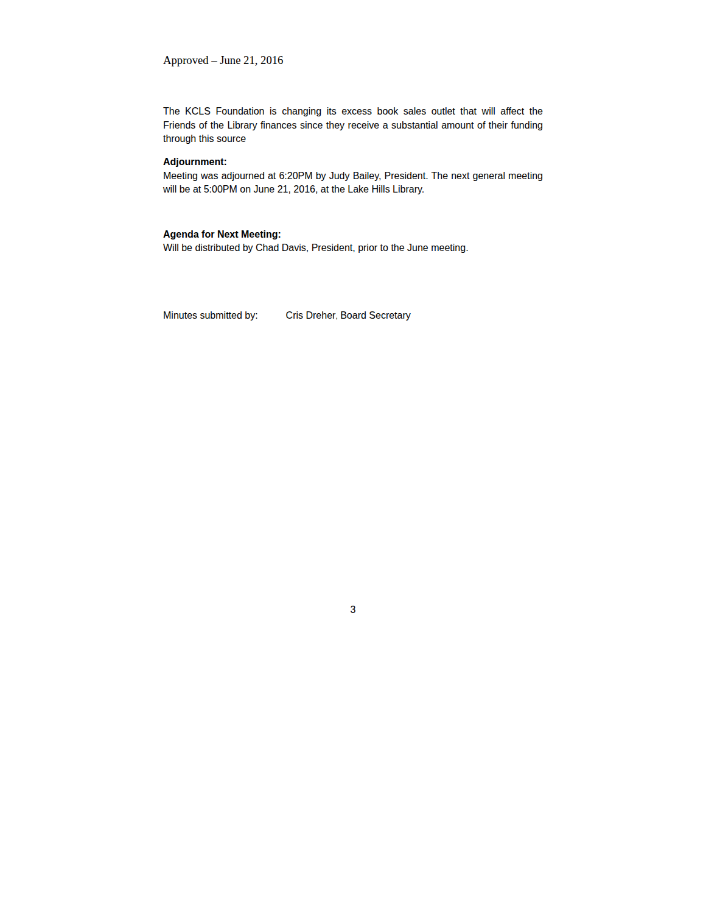Approved – June 21, 2016
The KCLS Foundation is changing its excess book sales outlet that will affect the Friends of the Library finances since they receive a substantial amount of their funding through this source
Adjournment:
Meeting was adjourned at 6:20PM by Judy Bailey, President. The next general meeting will be at 5:00PM on June 21, 2016, at the Lake Hills Library.
Agenda for Next Meeting:
Will be distributed by Chad Davis, President, prior to the June meeting.
Minutes submitted by: Cris Dreher, Board Secretary
3